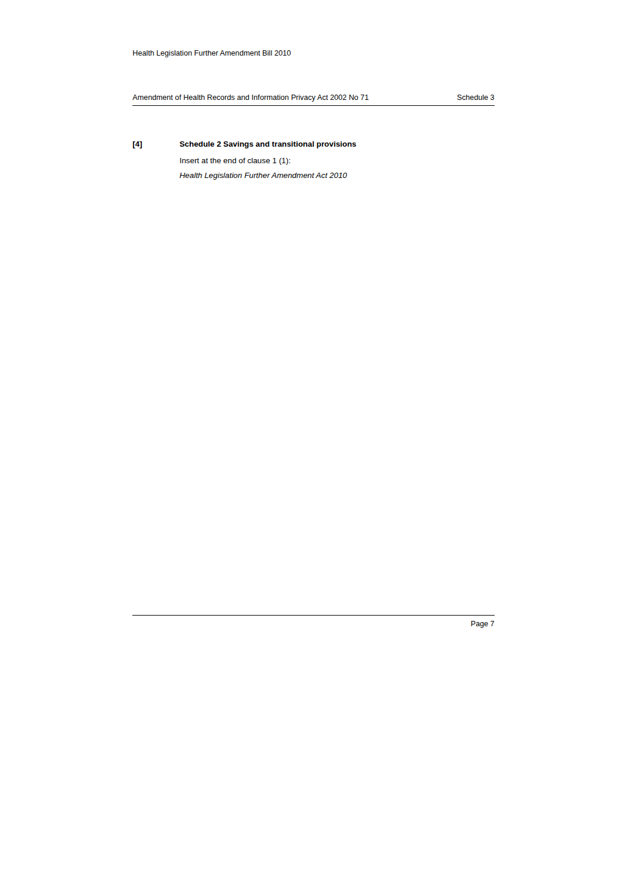Health Legislation Further Amendment Bill 2010
Amendment of Health Records and Information Privacy Act 2002 No 71
Schedule 3
[4]
Schedule 2 Savings and transitional provisions
Insert at the end of clause 1 (1):
Health Legislation Further Amendment Act 2010
Page 7